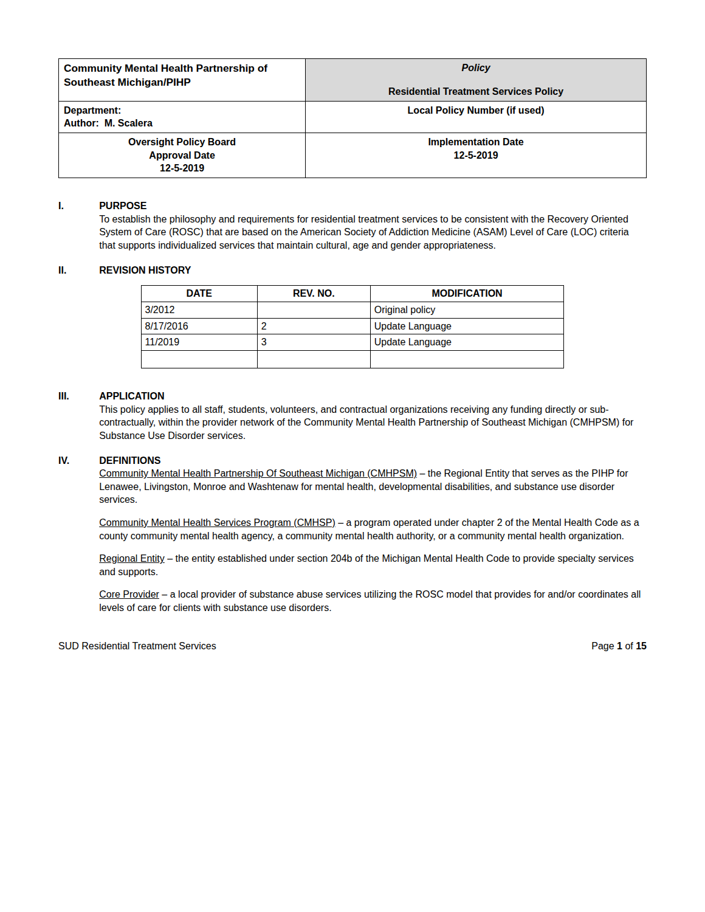| Community Mental Health Partnership of Southeast Michigan/PIHP | Policy Residential Treatment Services Policy |
| Department: Author: M. Scalera | Local Policy Number (if used) |
| Oversight Policy Board Approval Date 12-5-2019 | Implementation Date 12-5-2019 |
I.
PURPOSE
To establish the philosophy and requirements for residential treatment services to be consistent with the Recovery Oriented System of Care (ROSC) that are based on the American Society of Addiction Medicine (ASAM) Level of Care (LOC) criteria that supports individualized services that maintain cultural, age and gender appropriateness.
II.
REVISION HISTORY
| DATE | REV. NO. | MODIFICATION |
| --- | --- | --- |
| 3/2012 | | Original policy |
| 8/17/2016 | 2 | Update Language |
| 11/2019 | 3 | Update Language |
III.
APPLICATION
This policy applies to all staff, students, volunteers, and contractual organizations receiving any funding directly or sub-contractually, within the provider network of the Community Mental Health Partnership of Southeast Michigan (CMHPSM) for Substance Use Disorder services.
IV.
DEFINITIONS
Community Mental Health Partnership Of Southeast Michigan (CMHPSM) – the Regional Entity that serves as the PIHP for Lenawee, Livingston, Monroe and Washtenaw for mental health, developmental disabilities, and substance use disorder services.
Community Mental Health Services Program (CMHSP) – a program operated under chapter 2 of the Mental Health Code as a county community mental health agency, a community mental health authority, or a community mental health organization.
Regional Entity – the entity established under section 204b of the Michigan Mental Health Code to provide specialty services and supports.
Core Provider – a local provider of substance abuse services utilizing the ROSC model that provides for and/or coordinates all levels of care for clients with substance use disorders.
SUD Residential Treatment Services
Page 1 of 15